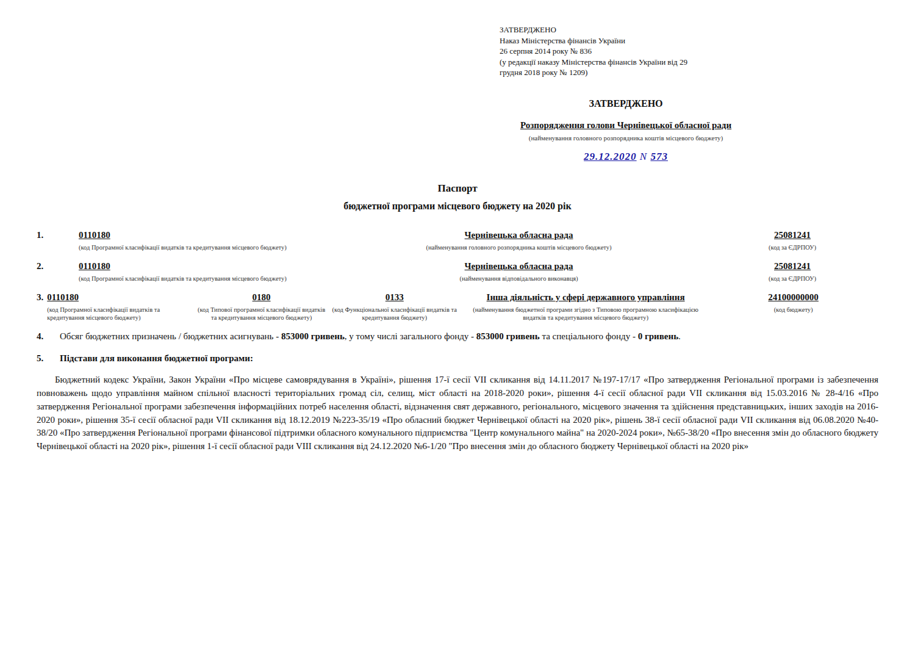ЗАТВЕРДЖЕНО
Наказ Міністерства фінансів України
26 серпня 2014 року № 836
(у редакції наказу Міністерства фінансів України від 29
грудня 2018 року № 1209)
ЗАТВЕРДЖЕНО
Розпорядження голови Чернівецької обласної ради
(найменування головного розпорядника коштів місцевого бюджету)
29.12.2020 N 573
Паспорт
бюджетної програми місцевого бюджету на 2020 рік
| 1. | 0110180 (код Програмної класифікації видатків та кредитування місцевого бюджету) | Чернівецька обласна рада (найменування головного розпорядника коштів місцевого бюджету) | 25081241 (код за ЄДРПОУ) |
| 2. | 0110180 (код Програмної класифікації видатків та кредитування місцевого бюджету) | Чернівецька обласна рада (найменування відповідального виконавця) | 25081241 (код за ЄДРПОУ) |
| 3. | 0110180 (код Програмної класифікації видатків та кредитування місцевого бюджету) | 0180 (код Типової програмної класифікації видатків та кредитування місцевого бюджету) | 0133 (код Функціональної класифікації видатків та кредитування бюджету) | Інша діяльність у сфері державного управління (найменування бюджетної програми згідно з Типовою програмною класифікацією видатків та кредитування місцевого бюджету) | 24100000000 (код бюджету) |
4.
Обсяг бюджетних призначень / бюджетних асигнувань - 853000 гривень, у тому числі загального фонду - 853000 гривень та спеціального фонду - 0 гривень.
5.
Підстави для виконання бюджетної програми:
Бюджетний кодекс України, Закон України «Про місцеве самоврядування в Україні», рішення 17-ї сесії VII скликання від 14.11.2017 №197-17/17 «Про затвердження Регіональної програми із забезпечення повноважень щодо управління майном спільної власності територіальних громад сіл, селищ, міст області на 2018-2020 роки», рішення 4-ї сесії обласної ради VII скликання від 15.03.2016 № 28-4/16 «Про затвердження Регіональної програми забезпечення інформаційних потреб населення області, відзначення свят державного, регіонального, місцевого значення та здійснення представницьких, інших заходів на 2016-2020 роки», рішення 35-ї сесії обласної ради VII скликання від 18.12.2019 №223-35/19 «Про обласний бюджет Чернівецької області на 2020 рік», рішень 38-ї сесії обласної ради VII скликання від 06.08.2020 №40-38/20 «Про затвердження Регіональної програми фінансової підтримки обласного комунального підприємства "Центр комунального майна" на 2020-2024 роки», №65-38/20 «Про внесення змін до обласного бюджету Чернівецької області на 2020 рік», рішення 1-ї сесії обласної ради VIII скликання від 24.12.2020 №6-1/20 "Про внесення змін до обласного бюджету Чернівецької області на 2020 рік»